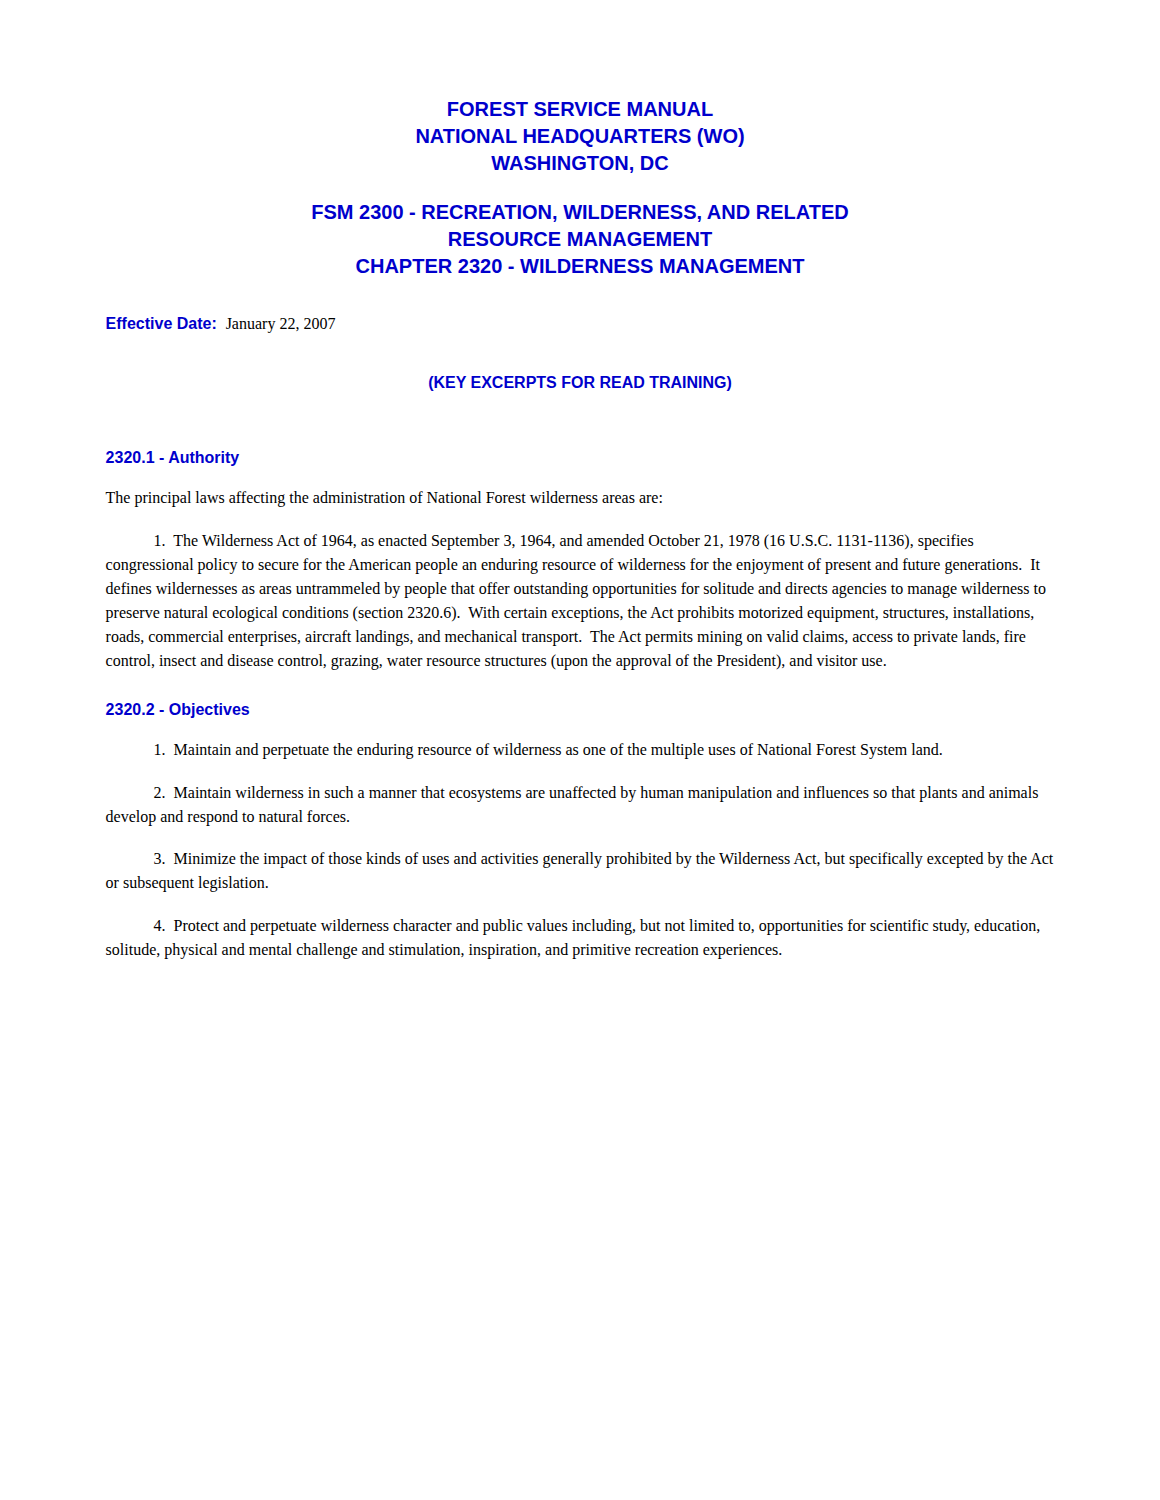FOREST SERVICE MANUAL NATIONAL HEADQUARTERS (WO) WASHINGTON, DC FSM 2300 - RECREATION, WILDERNESS, AND RELATED RESOURCE MANAGEMENT CHAPTER 2320 - WILDERNESS MANAGEMENT
Effective Date: January 22, 2007
(KEY EXCERPTS FOR READ TRAINING)
2320.1 - Authority
The principal laws affecting the administration of National Forest wilderness areas are:
1. The Wilderness Act of 1964, as enacted September 3, 1964, and amended October 21, 1978 (16 U.S.C. 1131-1136), specifies congressional policy to secure for the American people an enduring resource of wilderness for the enjoyment of present and future generations. It defines wildernesses as areas untrammeled by people that offer outstanding opportunities for solitude and directs agencies to manage wilderness to preserve natural ecological conditions (section 2320.6). With certain exceptions, the Act prohibits motorized equipment, structures, installations, roads, commercial enterprises, aircraft landings, and mechanical transport. The Act permits mining on valid claims, access to private lands, fire control, insect and disease control, grazing, water resource structures (upon the approval of the President), and visitor use.
2320.2 - Objectives
1. Maintain and perpetuate the enduring resource of wilderness as one of the multiple uses of National Forest System land.
2. Maintain wilderness in such a manner that ecosystems are unaffected by human manipulation and influences so that plants and animals develop and respond to natural forces.
3. Minimize the impact of those kinds of uses and activities generally prohibited by the Wilderness Act, but specifically excepted by the Act or subsequent legislation.
4. Protect and perpetuate wilderness character and public values including, but not limited to, opportunities for scientific study, education, solitude, physical and mental challenge and stimulation, inspiration, and primitive recreation experiences.